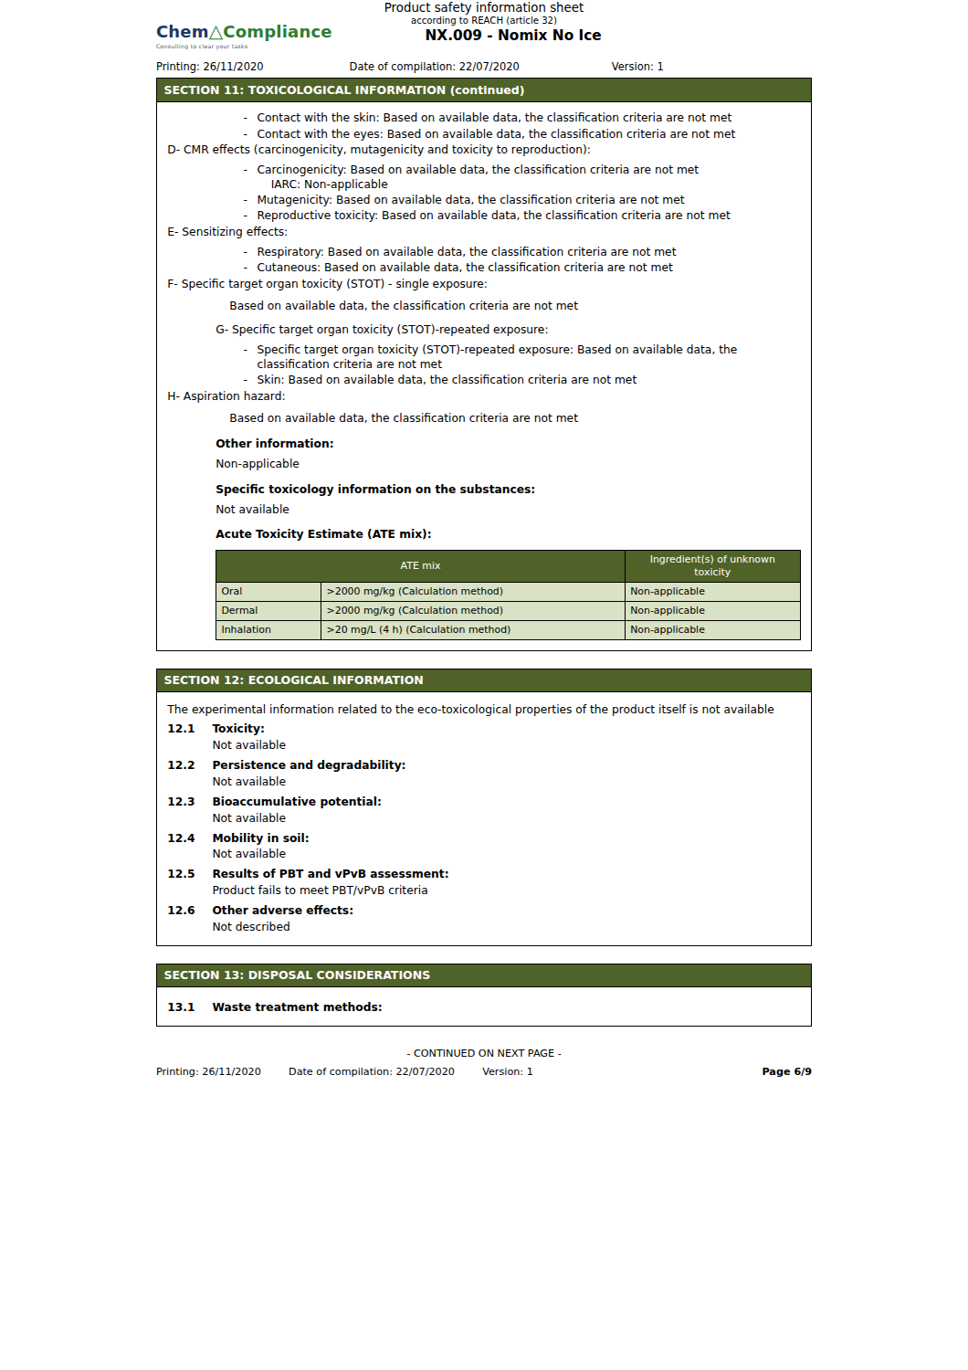Product safety information sheet
according to REACH (article 32)
Chem△Compliance Consulting to clear your tasks
NX.009 - Nomix No Ice
Printing: 26/11/2020
Date of compilation: 22/07/2020
Version: 1
SECTION 11: TOXICOLOGICAL INFORMATION (continued)
Contact with the skin: Based on available data, the classification criteria are not met
Contact with the eyes: Based on available data, the classification criteria are not met
D- CMR effects (carcinogenicity, mutagenicity and toxicity to reproduction):
Carcinogenicity: Based on available data, the classification criteria are not met
IARC: Non-applicable
Mutagenicity: Based on available data, the classification criteria are not met
Reproductive toxicity: Based on available data, the classification criteria are not met
E- Sensitizing effects:
Respiratory: Based on available data, the classification criteria are not met
Cutaneous: Based on available data, the classification criteria are not met
F- Specific target organ toxicity (STOT) - single exposure:
Based on available data, the classification criteria are not met
G- Specific target organ toxicity (STOT)-repeated exposure:
Specific target organ toxicity (STOT)-repeated exposure: Based on available data, the classification criteria are not met
Skin: Based on available data, the classification criteria are not met
H- Aspiration hazard:
Based on available data, the classification criteria are not met
Other information:
Non-applicable
Specific toxicology information on the substances:
Not available
Acute Toxicity Estimate (ATE mix):
| ATE mix | Ingredient(s) of unknown toxicity |
| --- | --- |
| Oral | >2000 mg/kg (Calculation method) | Non-applicable |
| Dermal | >2000 mg/kg (Calculation method) | Non-applicable |
| Inhalation | >20 mg/L (4 h) (Calculation method) | Non-applicable |
SECTION 12: ECOLOGICAL INFORMATION
The experimental information related to the eco-toxicological properties of the product itself is not available
12.1
Toxicity:
Not available
12.2
Persistence and degradability:
Not available
12.3
Bioaccumulative potential:
Not available
12.4
Mobility in soil:
Not available
12.5
Results of PBT and vPvB assessment:
Product fails to meet PBT/vPvB criteria
12.6
Other adverse effects:
Not described
SECTION 13: DISPOSAL CONSIDERATIONS
13.1
Waste treatment methods:
- CONTINUED ON NEXT PAGE -
Printing: 26/11/2020 Date of compilation: 22/07/2020 Version: 1
Page 6/9